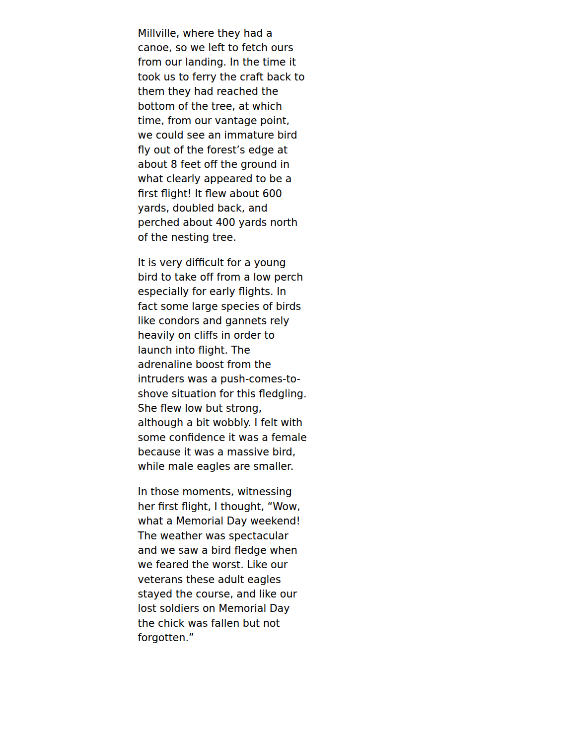Millville, where they had a canoe, so we left to fetch ours from our landing. In the time it took us to ferry the craft back to them they had reached the bottom of the tree, at which time, from our vantage point, we could see an immature bird fly out of the forest’s edge at about 8 feet off the ground in what clearly appeared to be a first flight! It flew about 600 yards, doubled back, and perched about 400 yards north of the nesting tree.
It is very difficult for a young bird to take off from a low perch especially for early flights. In fact some large species of birds like condors and gannets rely heavily on cliffs in order to launch into flight. The adrenaline boost from the intruders was a push-comes-to-shove situation for this fledgling. She flew low but strong, although a bit wobbly. I felt with some confidence it was a female because it was a massive bird, while male eagles are smaller.
In those moments, witnessing her first flight, I thought, “Wow, what a Memorial Day weekend! The weather was spectacular and we saw a bird fledge when we feared the worst. Like our veterans these adult eagles stayed the course, and like our lost soldiers on Memorial Day the chick was fallen but not forgotten.”